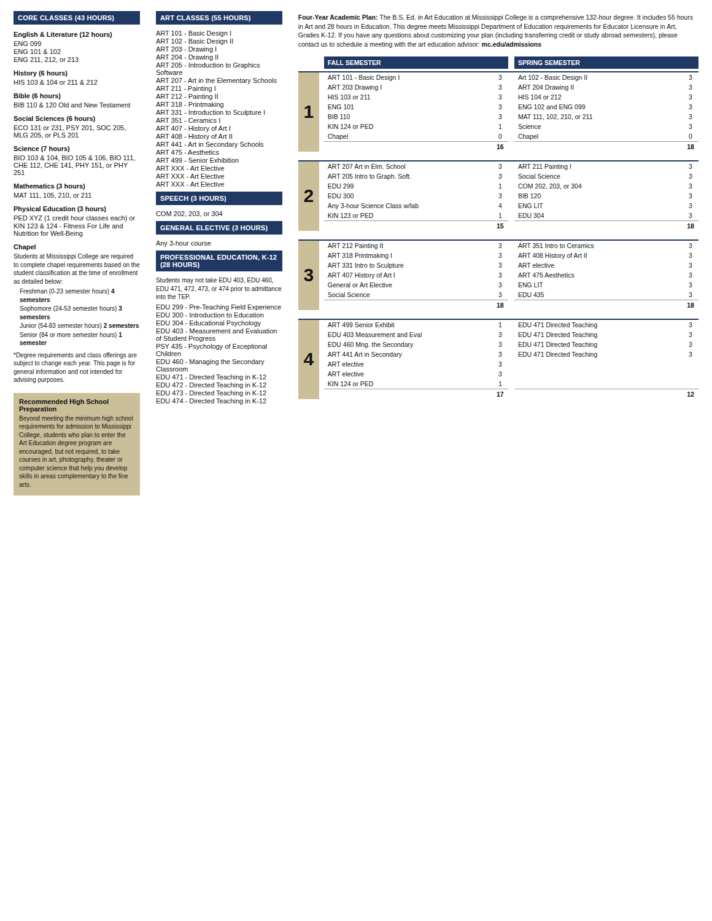Core Classes (43 hours)
English & Literature (12 hours)
ENG 099
ENG 101 & 102
ENG 211, 212, or 213
History (6 hours)
HIS 103 & 104 or 211 & 212
Bible (6 hours)
BIB 110 & 120 Old and New Testament
Social Sciences (6 hours)
ECO 131 or 231, PSY 201, SOC 205, MLG 205, or PLS 201
Science (7 hours)
BIO 103 & 104, BIO 105 & 106, BIO 111, CHE 112, CHE 141, PHY 151, or PHY 251
Mathematics (3 hours)
MAT 111, 105, 210, or 211
Physical Education (3 hours)
PED XYZ (1 credit hour classes each) or
KIN 123 & 124 - Fitness For Life and Nutrition for Well-Being
Chapel
Students at Mississippi College are required to complete chapel requirements based on the student classification at the time of enrollment as detailed below:
Freshman (0-23 semester hours) 4 semesters
Sophomore (24-53 semester hours) 3 semesters
Junior (54-83 semester hours) 2 semesters
Senior (84 or more semester hours) 1 semester
*Degree requirements and class offerings are subject to change each year. This page is for general information and not intended for advising purposes.
Recommended High School Preparation
Beyond meeting the minimum high school requirements for admission to Mississippi College, students who plan to enter the Art Education degree program are encouraged, but not required, to take courses in art, photography, theater or computer science that help you develop skills in areas complementary to the fine arts.
Art Classes (55 hours)
ART 101 - Basic Design I
ART 102 - Basic Design II
ART 203 - Drawing I
ART 204 - Drawing II
ART 205 - Introduction to Graphics Software
ART 207 - Art in the Elementary Schools
ART 211 - Painting I
ART 212 - Painting II
ART 318 - Printmaking
ART 331 - Introduction to Sculpture I
ART 351 - Ceramics I
ART 407 - History of Art I
ART 408 - History of Art II
ART 441 - Art in Secondary Schools
ART 475 - Aesthetics
ART 499 - Senior Exhibition
ART XXX - Art Elective
ART XXX - Art Elective
ART XXX - Art Elective
Speech (3 hours)
COM 202, 203, or 304
General Elective (3 hours)
Any 3-hour course
Professional Education, K-12 (28 hours)
Students may not take EDU 403, EDU 460, EDU 471, 472, 473, or 474 prior to admittance into the TEP.
EDU 299 - Pre-Teaching Field Experience
EDU 300 - Introduction to Education
EDU 304 - Educational Psychology
EDU 403 - Measurement and Evaluation of Student Progress
PSY 435 - Psychology of Exceptional Children
EDU 460 - Managing the Secondary Classroom
EDU 471 - Directed Teaching in K-12
EDU 472 - Directed Teaching in K-12
EDU 473 - Directed Teaching in K-12
EDU 474 - Directed Teaching in K-12
Four-Year Academic Plan: The B.S. Ed. in Art Education at Mississippi College is a comprehensive 132-hour degree. It includes 55 hours in Art and 28 hours in Education. This degree meets Mississippi Department of Education requirements for Educator Licensure in Art, Grades K-12. If you have any questions about customizing your plan (including transferring credit or study abroad semesters), please contact us to schedule a meeting with the art education advisor: mc.edu/admissions
FALL SEMESTER
SPRING SEMESTER
1
| ART 101 - Basic Design I | 3 |
| ART 203 Drawing I | 3 |
| HIS 103 or 211 | 3 |
| ENG 101 | 3 |
| BIB 110 | 3 |
| KIN 124 or PED | 1 |
| Chapel | 0 |
| | 16 |
| Art 102 - Basic Design II | 3 |
| ART 204 Drawing II | 3 |
| HIS 104 or 212 | 3 |
| ENG 102 and ENG 099 | 3 |
| MAT 111, 102, 210, or 211 | 3 |
| Science | 3 |
| Chapel | 0 |
| | 18 |
2
| ART 207 Art in Elm. School | 3 |
| ART 205 Intro to Graph. Soft. | 3 |
| EDU 299 | 1 |
| EDU 300 | 3 |
| Any 3-hour Science Class w/lab | 4 |
| KIN 123 or PED | 1 |
| | 15 |
| ART 211 Painting I | 3 |
| Social Science | 3 |
| COM 202, 203, or 304 | 3 |
| BIB 120 | 3 |
| ENG LIT | 3 |
| EDU 304 | 3 |
| | 18 |
3
| ART 212 Painting II | 3 |
| ART 318 Printmaking I | 3 |
| ART 331 Intro to Sculpture | 3 |
| ART 407 History of Art I | 3 |
| General or Art Elective | 3 |
| Social Science | 3 |
| | 18 |
| ART 351 Intro to Ceramics | 3 |
| ART 408 History of Art II | 3 |
| ART elective | 3 |
| ART 475 Aesthetics | 3 |
| ENG LIT | 3 |
| EDU 435 | 3 |
| | 18 |
4
| ART 499 Senior Exhibit | 1 |
| EDU 403 Measurement and Eval | 3 |
| EDU 460 Mng. the Secondary | 3 |
| ART 441 Art in Secondary | 3 |
| ART elective | 3 |
| ART elective | 3 |
| KIN 124 or PED | 1 |
| | 17 |
| EDU 471 Directed Teaching | 3 |
| EDU 471 Directed Teaching | 3 |
| EDU 471 Directed Teaching | 3 |
| EDU 471 Directed Teaching | 3 |
| | 12 |